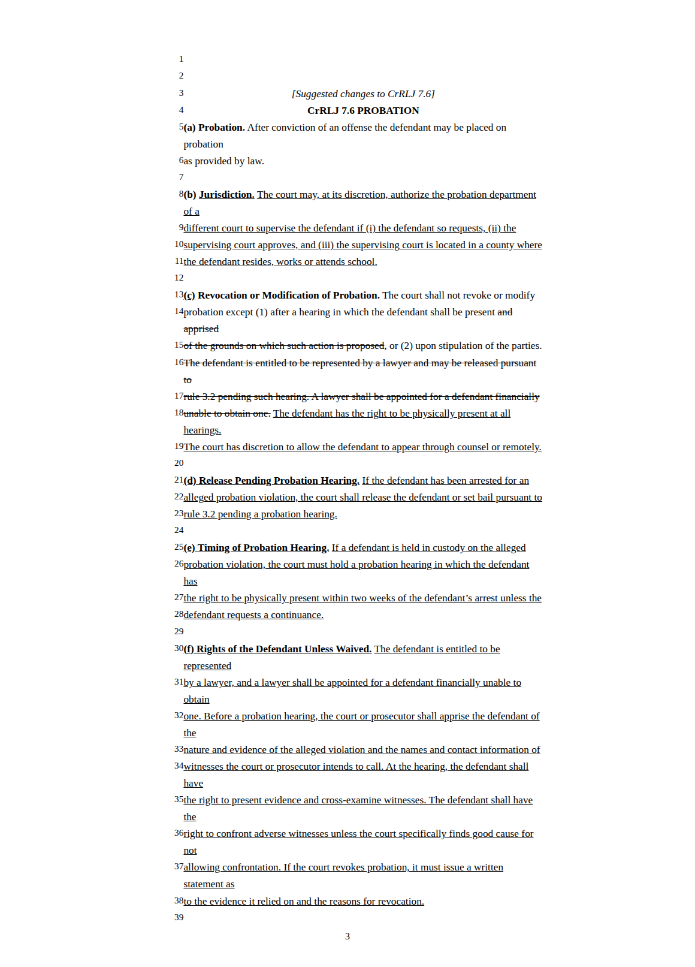| 1 | |
| 2 | |
| 3 | [Suggested changes to CrRLJ 7.6] |
| 4 | CrRLJ 7.6 PROBATION |
| 5 | (a) Probation. After conviction of an offense the defendant may be placed on probation |
| 6 | as provided by law. |
| 7 | |
| 8 | (b) Jurisdiction. The court may, at its discretion, authorize the probation department of a |
| 9 | different court to supervise the defendant if (i) the defendant so requests, (ii) the |
| 10 | supervising court approves, and (iii) the supervising court is located in a county where |
| 11 | the defendant resides, works or attends school. |
| 12 | |
| 13 | (c) Revocation or Modification of Probation. The court shall not revoke or modify |
| 14 | probation except (1) after a hearing in which the defendant shall be present and apprised |
| 15 | of the grounds on which such action is proposed , or (2) upon stipulation of the parties. |
| 16 | The defendant is entitled to be represented by a lawyer and may be released pursuant to |
| 17 | rule 3.2 pending such hearing. A lawyer shall be appointed for a defendant financially |
| 18 | unable to obtain one. The defendant has the right to be physically present at all hearings. |
| 19 | The court has discretion to allow the defendant to appear through counsel or remotely. |
| 20 | |
| 21 | (d) Release Pending Probation Hearing. If the defendant has been arrested for an |
| 22 | alleged probation violation, the court shall release the defendant or set bail pursuant to |
| 23 | rule 3.2 pending a probation hearing. |
| 24 | |
| 25 | (e) Timing of Probation Hearing. If a defendant is held in custody on the alleged |
| 26 | probation violation, the court must hold a probation hearing in which the defendant has |
| 27 | the right to be physically present within two weeks of the defendant’s arrest unless the |
| 28 | defendant requests a continuance. |
| 29 | |
| 30 | (f) Rights of the Defendant Unless Waived. The defendant is entitled to be represented |
| 31 | by a lawyer, and a lawyer shall be appointed for a defendant financially unable to obtain |
| 32 | one. Before a probation hearing, the court or prosecutor shall apprise the defendant of the |
| 33 | nature and evidence of the alleged violation and the names and contact information of |
| 34 | witnesses the court or prosecutor intends to call. At the hearing, the defendant shall have |
| 35 | the right to present evidence and cross-examine witnesses. The defendant shall have the |
| 36 | right to confront adverse witnesses unless the court specifically finds good cause for not |
| 37 | allowing confrontation. If the court revokes probation, it must issue a written statement as |
| 38 | to the evidence it relied on and the reasons for revocation. |
| 39 | |
3